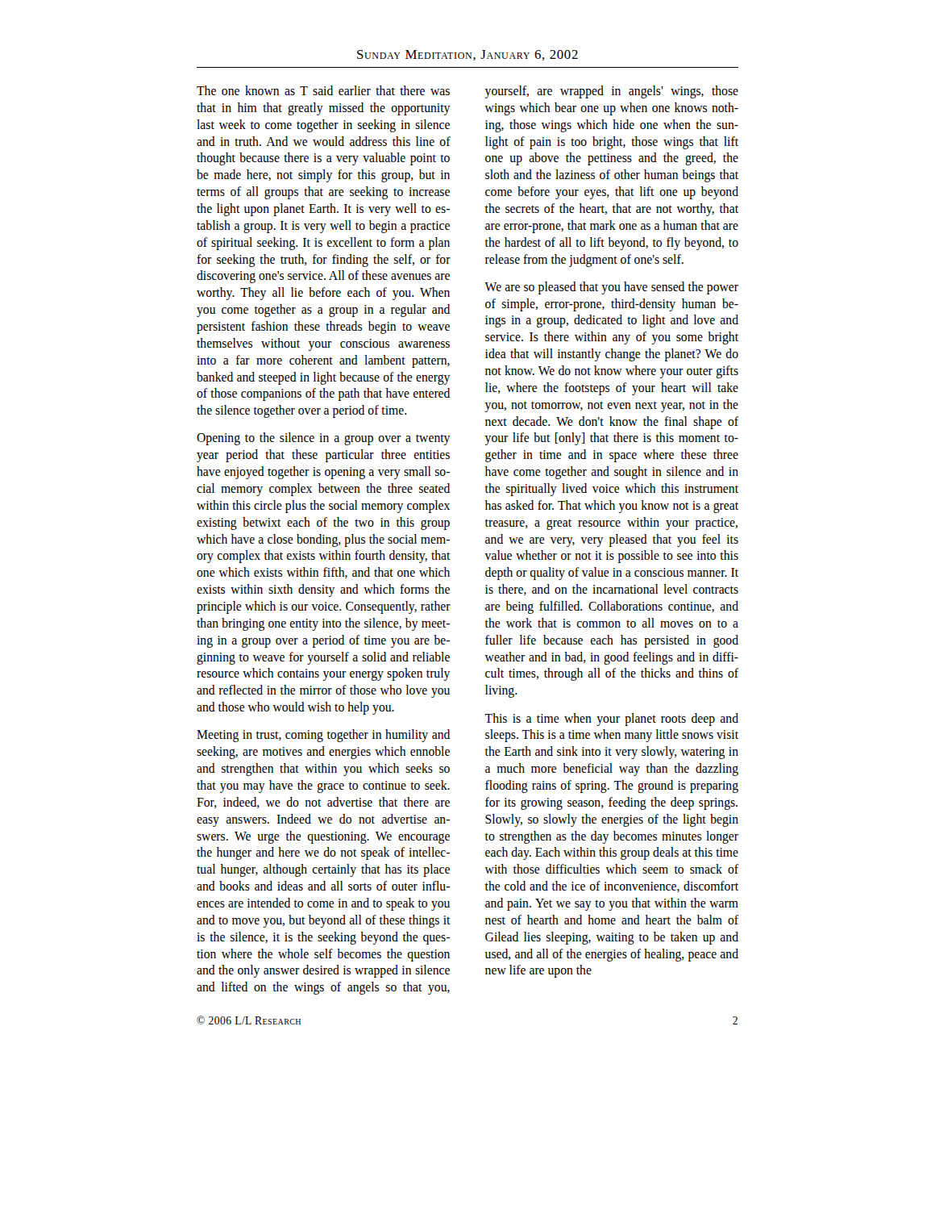Sunday Meditation, January 6, 2002
The one known as T said earlier that there was that in him that greatly missed the opportunity last week to come together in seeking in silence and in truth. And we would address this line of thought because there is a very valuable point to be made here, not simply for this group, but in terms of all groups that are seeking to increase the light upon planet Earth. It is very well to establish a group. It is very well to begin a practice of spiritual seeking. It is excellent to form a plan for seeking the truth, for finding the self, or for discovering one's service. All of these avenues are worthy. They all lie before each of you. When you come together as a group in a regular and persistent fashion these threads begin to weave themselves without your conscious awareness into a far more coherent and lambent pattern, banked and steeped in light because of the energy of those companions of the path that have entered the silence together over a period of time.
Opening to the silence in a group over a twenty year period that these particular three entities have enjoyed together is opening a very small social memory complex between the three seated within this circle plus the social memory complex existing betwixt each of the two in this group which have a close bonding, plus the social memory complex that exists within fourth density, that one which exists within fifth, and that one which exists within sixth density and which forms the principle which is our voice. Consequently, rather than bringing one entity into the silence, by meeting in a group over a period of time you are beginning to weave for yourself a solid and reliable resource which contains your energy spoken truly and reflected in the mirror of those who love you and those who would wish to help you.
Meeting in trust, coming together in humility and seeking, are motives and energies which ennoble and strengthen that within you which seeks so that you may have the grace to continue to seek. For, indeed, we do not advertise that there are easy answers. Indeed we do not advertise answers. We urge the questioning. We encourage the hunger and here we do not speak of intellectual hunger, although certainly that has its place and books and ideas and all sorts of outer influences are intended to come in and to speak to you and to move you, but beyond all of these things it is the silence, it is the seeking beyond the question where the whole self becomes the question and the only answer desired is wrapped in silence and lifted on the wings of angels so that you, yourself, are wrapped in angels' wings, those wings which bear one up when one knows nothing, those wings which hide one when the sunlight of pain is too bright, those wings that lift one up above the pettiness and the greed, the sloth and the laziness of other human beings that come before your eyes, that lift one up beyond the secrets of the heart, that are not worthy, that are error-prone, that mark one as a human that are the hardest of all to lift beyond, to fly beyond, to release from the judgment of one's self.
We are so pleased that you have sensed the power of simple, error-prone, third-density human beings in a group, dedicated to light and love and service. Is there within any of you some bright idea that will instantly change the planet? We do not know. We do not know where your outer gifts lie, where the footsteps of your heart will take you, not tomorrow, not even next year, not in the next decade. We don't know the final shape of your life but [only] that there is this moment together in time and in space where these three have come together and sought in silence and in the spiritually lived voice which this instrument has asked for. That which you know not is a great treasure, a great resource within your practice, and we are very, very pleased that you feel its value whether or not it is possible to see into this depth or quality of value in a conscious manner. It is there, and on the incarnational level contracts are being fulfilled. Collaborations continue, and the work that is common to all moves on to a fuller life because each has persisted in good weather and in bad, in good feelings and in difficult times, through all of the thicks and thins of living.
This is a time when your planet roots deep and sleeps. This is a time when many little snows visit the Earth and sink into it very slowly, watering in a much more beneficial way than the dazzling flooding rains of spring. The ground is preparing for its growing season, feeding the deep springs. Slowly, so slowly the energies of the light begin to strengthen as the day becomes minutes longer each day. Each within this group deals at this time with those difficulties which seem to smack of the cold and the ice of inconvenience, discomfort and pain. Yet we say to you that within the warm nest of hearth and home and heart the balm of Gilead lies sleeping, waiting to be taken up and used, and all of the energies of healing, peace and new life are upon the
© 2006 L/L Research 2